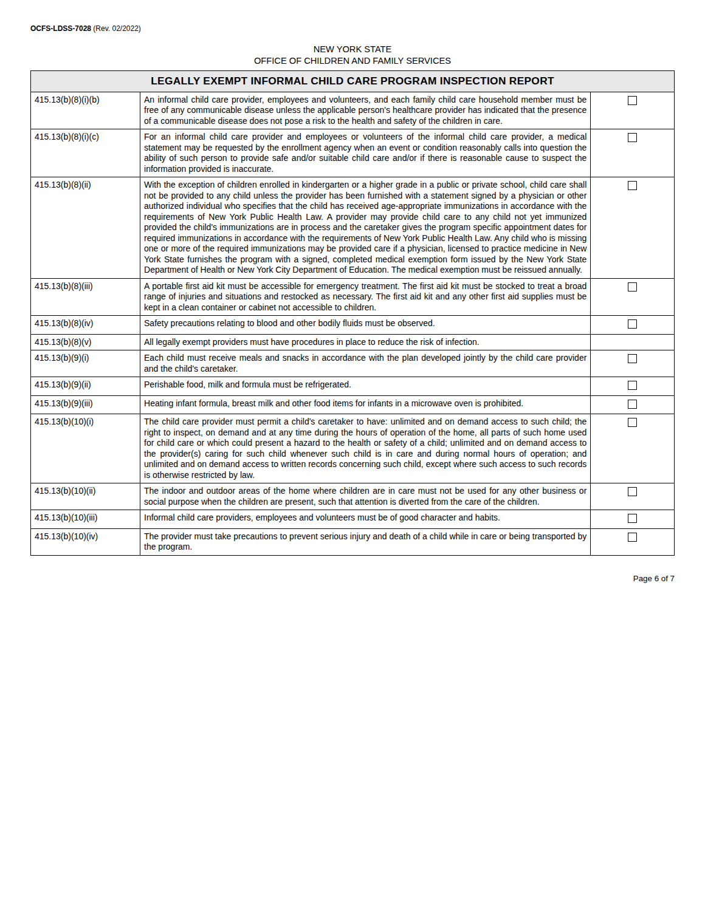OCFS-LDSS-7028 (Rev. 02/2022)
NEW YORK STATE
OFFICE OF CHILDREN AND FAMILY SERVICES
| LEGALLY EXEMPT INFORMAL CHILD CARE PROGRAM INSPECTION REPORT |
| 415.13(b)(8)(i)(b) | An informal child care provider, employees and volunteers, and each family child care household member must be free of any communicable disease unless the applicable person's healthcare provider has indicated that the presence of a communicable disease does not pose a risk to the health and safety of the children in care. | |
| 415.13(b)(8)(i)(c) | For an informal child care provider and employees or volunteers of the informal child care provider, a medical statement may be requested by the enrollment agency when an event or condition reasonably calls into question the ability of such person to provide safe and/or suitable child care and/or if there is reasonable cause to suspect the information provided is inaccurate. | |
| 415.13(b)(8)(ii) | With the exception of children enrolled in kindergarten or a higher grade in a public or private school, child care shall not be provided to any child unless the provider has been furnished with a statement signed by a physician or other authorized individual who specifies that the child has received age-appropriate immunizations in accordance with the requirements of New York Public Health Law. A provider may provide child care to any child not yet immunized provided the child's immunizations are in process and the caretaker gives the program specific appointment dates for required immunizations in accordance with the requirements of New York Public Health Law. Any child who is missing one or more of the required immunizations may be provided care if a physician, licensed to practice medicine in New York State furnishes the program with a signed, completed medical exemption form issued by the New York State Department of Health or New York City Department of Education. The medical exemption must be reissued annually. | |
| 415.13(b)(8)(iii) | A portable first aid kit must be accessible for emergency treatment. The first aid kit must be stocked to treat a broad range of injuries and situations and restocked as necessary. The first aid kit and any other first aid supplies must be kept in a clean container or cabinet not accessible to children. | |
| 415.13(b)(8)(iv) | Safety precautions relating to blood and other bodily fluids must be observed. | |
| 415.13(b)(8)(v) | All legally exempt providers must have procedures in place to reduce the risk of infection. | |
| 415.13(b)(9)(i) | Each child must receive meals and snacks in accordance with the plan developed jointly by the child care provider and the child's caretaker. | |
| 415.13(b)(9)(ii) | Perishable food, milk and formula must be refrigerated. | |
| 415.13(b)(9)(iii) | Heating infant formula, breast milk and other food items for infants in a microwave oven is prohibited. | |
| 415.13(b)(10)(i) | The child care provider must permit a child's caretaker to have: unlimited and on demand access to such child; the right to inspect, on demand and at any time during the hours of operation of the home, all parts of such home used for child care or which could present a hazard to the health or safety of a child; unlimited and on demand access to the provider(s) caring for such child whenever such child is in care and during normal hours of operation; and unlimited and on demand access to written records concerning such child, except where such access to such records is otherwise restricted by law. | |
| 415.13(b)(10)(ii) | The indoor and outdoor areas of the home where children are in care must not be used for any other business or social purpose when the children are present, such that attention is diverted from the care of the children. | |
| 415.13(b)(10)(iii) | Informal child care providers, employees and volunteers must be of good character and habits. | |
| 415.13(b)(10)(iv) | The provider must take precautions to prevent serious injury and death of a child while in care or being transported by the program. | |
Page 6 of 7